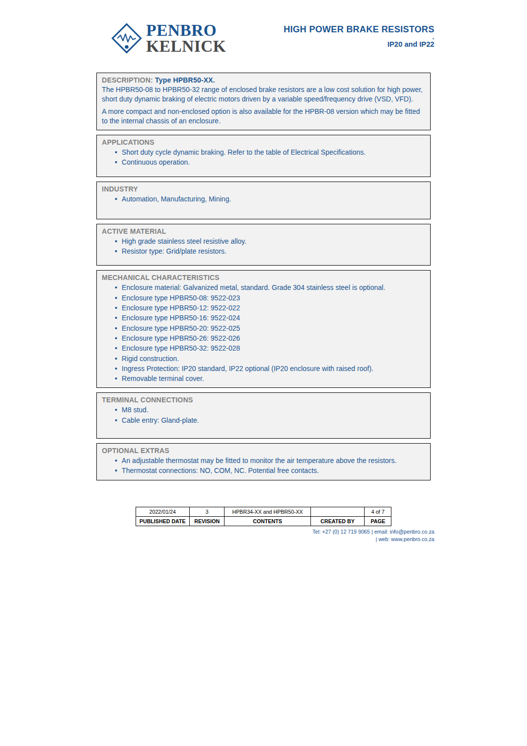PENBRO KELNICK
HIGH POWER BRAKE RESISTORS
.
IP20 and IP22
DESCRIPTION: Type HPBR50-XX.
The HPBR50-08 to HPBR50-32 range of enclosed brake resistors are a low cost solution for high power, short duty dynamic braking of electric motors driven by a variable speed/frequency drive (VSD, VFD).
A more compact and non-enclosed option is also available for the HPBR-08 version which may be fitted to the internal chassis of an enclosure.
APPLICATIONS
Short duty cycle dynamic braking. Refer to the table of Electrical Specifications.
Continuous operation.
INDUSTRY
Automation, Manufacturing, Mining.
ACTIVE MATERIAL
High grade stainless steel resistive alloy.
Resistor type: Grid/plate resistors.
MECHANICAL CHARACTERISTICS
Enclosure material: Galvanized metal, standard. Grade 304 stainless steel is optional.
Enclosure type HPBR50-08: 9522-023
Enclosure type HPBR50-12: 9522-022
Enclosure type HPBR50-16: 9522-024
Enclosure type HPBR50-20: 9522-025
Enclosure type HPBR50-26: 9522-026
Enclosure type HPBR50-32: 9522-028
Rigid construction.
Ingress Protection: IP20 standard, IP22 optional (IP20 enclosure with raised roof).
Removable terminal cover.
TERMINAL CONNECTIONS
M8 stud.
Cable entry: Gland-plate.
OPTIONAL EXTRAS
An adjustable thermostat may be fitted to monitor the air temperature above the resistors.
Thermostat connections: NO, COM, NC. Potential free contacts.
| 2022/01/24 | 3 | HPBR34-XX and HPBR50-XX | | 4 of 7 |
| PUBLISHED DATE | REVISION | CONTENTS | CREATED BY | PAGE |
Tel: +27 (0) 12 719 9065 | email: info@penbro.co.za
| web: www.penbro.co.za